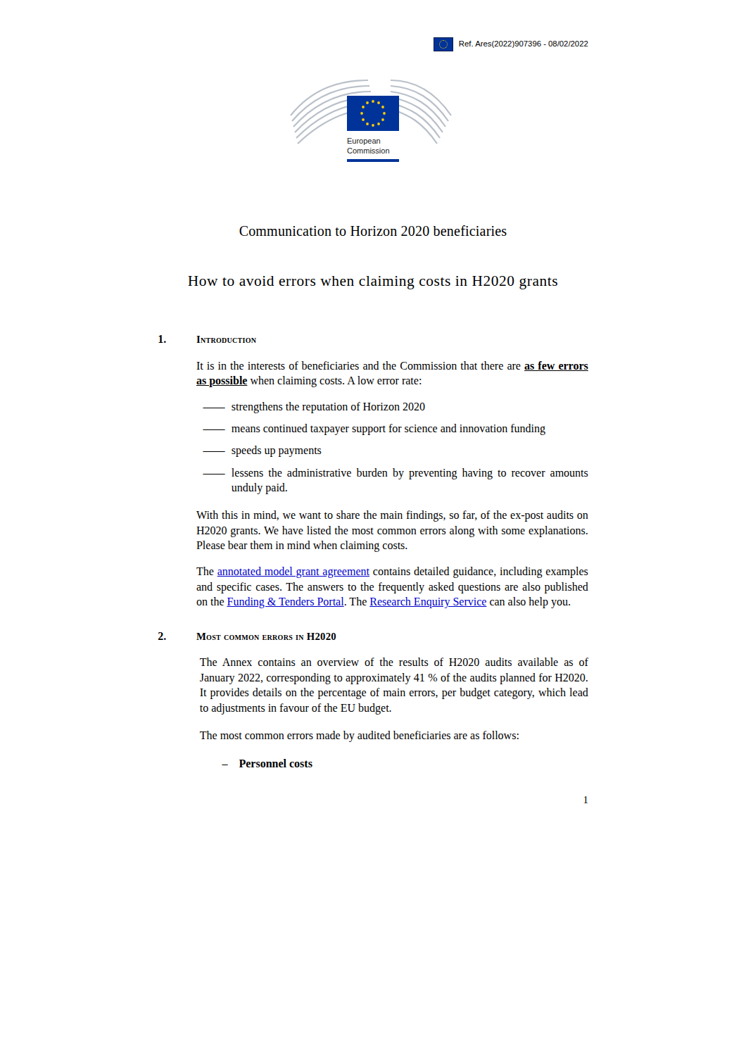Ref. Ares(2022)907396 - 08/02/2022
European Commission
Communication to Horizon 2020 beneficiaries
How to avoid errors when claiming costs in H2020 grants
1.
Introduction
It is in the interests of beneficiaries and the Commission that there are as few errors as possible when claiming costs. A low error rate:
strengthens the reputation of Horizon 2020
means continued taxpayer support for science and innovation funding
speeds up payments
lessens the administrative burden by preventing having to recover amounts unduly paid.
With this in mind, we want to share the main findings, so far, of the ex-post audits on H2020 grants. We have listed the most common errors along with some explanations. Please bear them in mind when claiming costs.
The annotated model grant agreement contains detailed guidance, including examples and specific cases. The answers to the frequently asked questions are also published on the Funding & Tenders Portal. The Research Enquiry Service can also help you.
2.
Most common errors in H2020
The Annex contains an overview of the results of H2020 audits available as of January 2022, corresponding to approximately 41 % of the audits planned for H2020. It provides details on the percentage of main errors, per budget category, which lead to adjustments in favour of the EU budget.
The most common errors made by audited beneficiaries are as follows:
Personnel costs
1